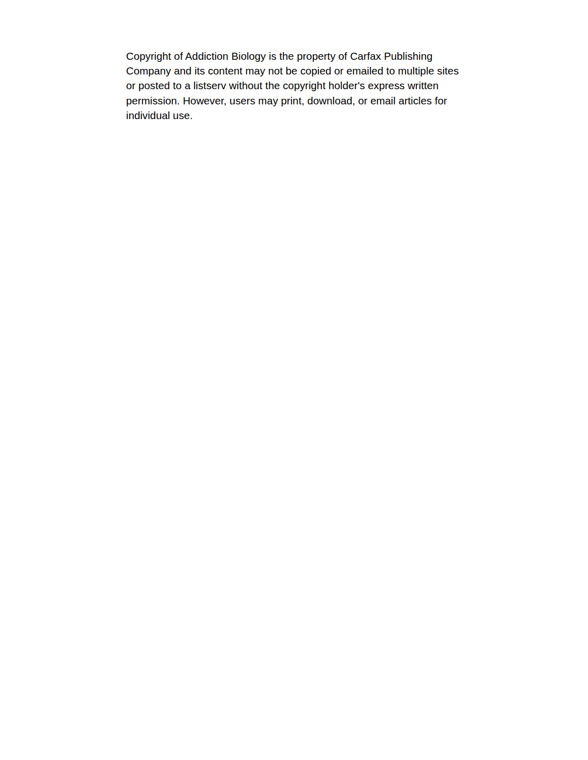Copyright of Addiction Biology is the property of Carfax Publishing Company and its content may not be copied or emailed to multiple sites or posted to a listserv without the copyright holder's express written permission. However, users may print, download, or email articles for individual use.